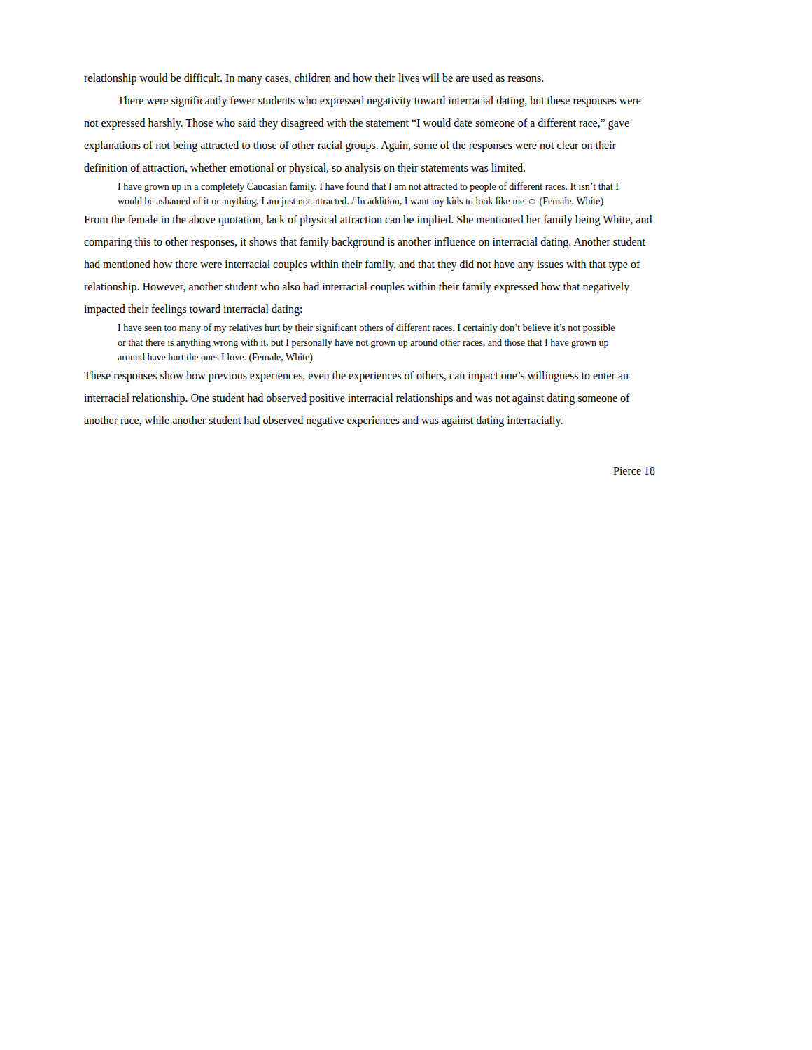relationship would be difficult. In many cases, children and how their lives will be are used as reasons.
There were significantly fewer students who expressed negativity toward interracial dating, but these responses were not expressed harshly. Those who said they disagreed with the statement “I would date someone of a different race,” gave explanations of not being attracted to those of other racial groups. Again, some of the responses were not clear on their definition of attraction, whether emotional or physical, so analysis on their statements was limited.
I have grown up in a completely Caucasian family. I have found that I am not attracted to people of different races. It isn’t that I would be ashamed of it or anything, I am just not attracted. / In addition, I want my kids to look like me ☺ (Female, White)
From the female in the above quotation, lack of physical attraction can be implied. She mentioned her family being White, and comparing this to other responses, it shows that family background is another influence on interracial dating. Another student had mentioned how there were interracial couples within their family, and that they did not have any issues with that type of relationship. However, another student who also had interracial couples within their family expressed how that negatively impacted their feelings toward interracial dating:
I have seen too many of my relatives hurt by their significant others of different races. I certainly don’t believe it’s not possible or that there is anything wrong with it, but I personally have not grown up around other races, and those that I have grown up around have hurt the ones I love. (Female, White)
These responses show how previous experiences, even the experiences of others, can impact one’s willingness to enter an interracial relationship. One student had observed positive interracial relationships and was not against dating someone of another race, while another student had observed negative experiences and was against dating interracially.
Pierce 18